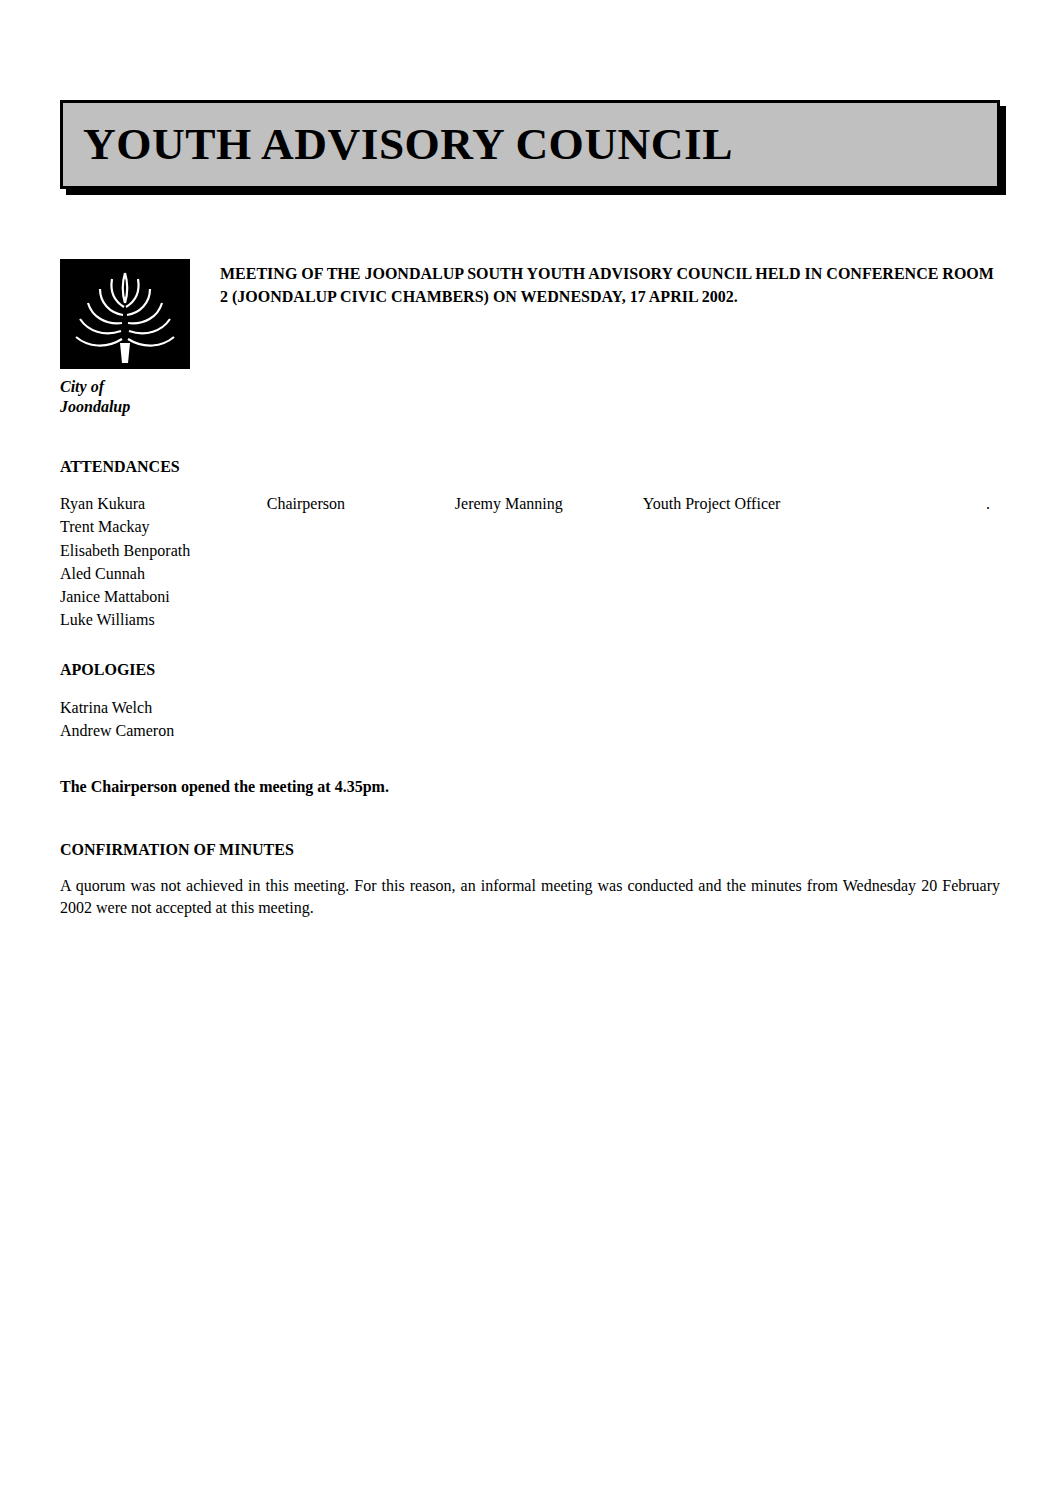YOUTH ADVISORY COUNCIL
City of
Joondalup
MEETING OF THE JOONDALUP SOUTH YOUTH ADVISORY COUNCIL HELD IN CONFERENCE ROOM 2 (JOONDALUP CIVIC CHAMBERS) ON WEDNESDAY, 17 APRIL 2002.
Attendances
| Ryan Kukura | Chairperson | Jeremy Manning | Youth Project Officer | . |
Trent Mackay
Elisabeth Benporath
Aled Cunnah
Janice Mattaboni
Luke Williams
Apologies
Katrina Welch
Andrew Cameron
The Chairperson opened the meeting at 4.35pm.
Confirmation of Minutes
A quorum was not achieved in this meeting. For this reason, an informal meeting was conducted and the minutes from Wednesday 20 February 2002 were not accepted at this meeting.